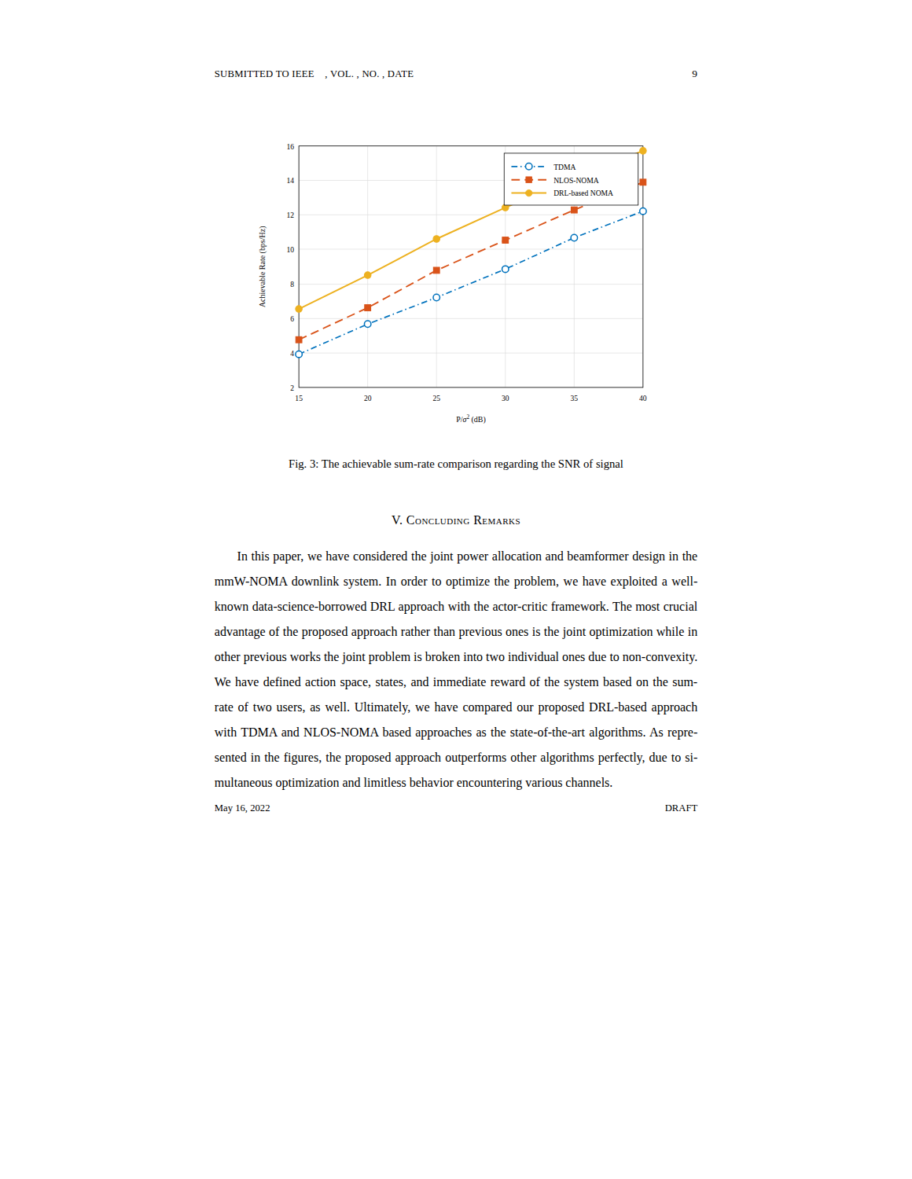Submitted to IEEE , VOL. , NO. , DATE
9
2 4 6 8 10 12 14 16 15 20 25 30 35 40 Achievable Rate (bps/Hz) P/σ2 (dB) TDMA NLOS-NOMA DRL-based NOMA
Fig. 3: The achievable sum-rate comparison regarding the SNR of signal
V. Concluding Remarks
In this paper, we have considered the joint power allocation and beamformer design in the mmW-NOMA downlink system. In order to optimize the problem, we have exploited a well-known data-science-borrowed DRL approach with the actor-critic framework. The most crucial advantage of the proposed approach rather than previous ones is the joint optimization while in other previous works the joint problem is broken into two individual ones due to non-convexity. We have defined action space, states, and immediate reward of the system based on the sum-rate of two users, as well. Ultimately, we have compared our proposed DRL-based approach with TDMA and NLOS-NOMA based approaches as the state-of-the-art algorithms. As represented in the figures, the proposed approach outperforms other algorithms perfectly, due to simultaneous optimization and limitless behavior encountering various channels.
May 16, 2022
DRAFT